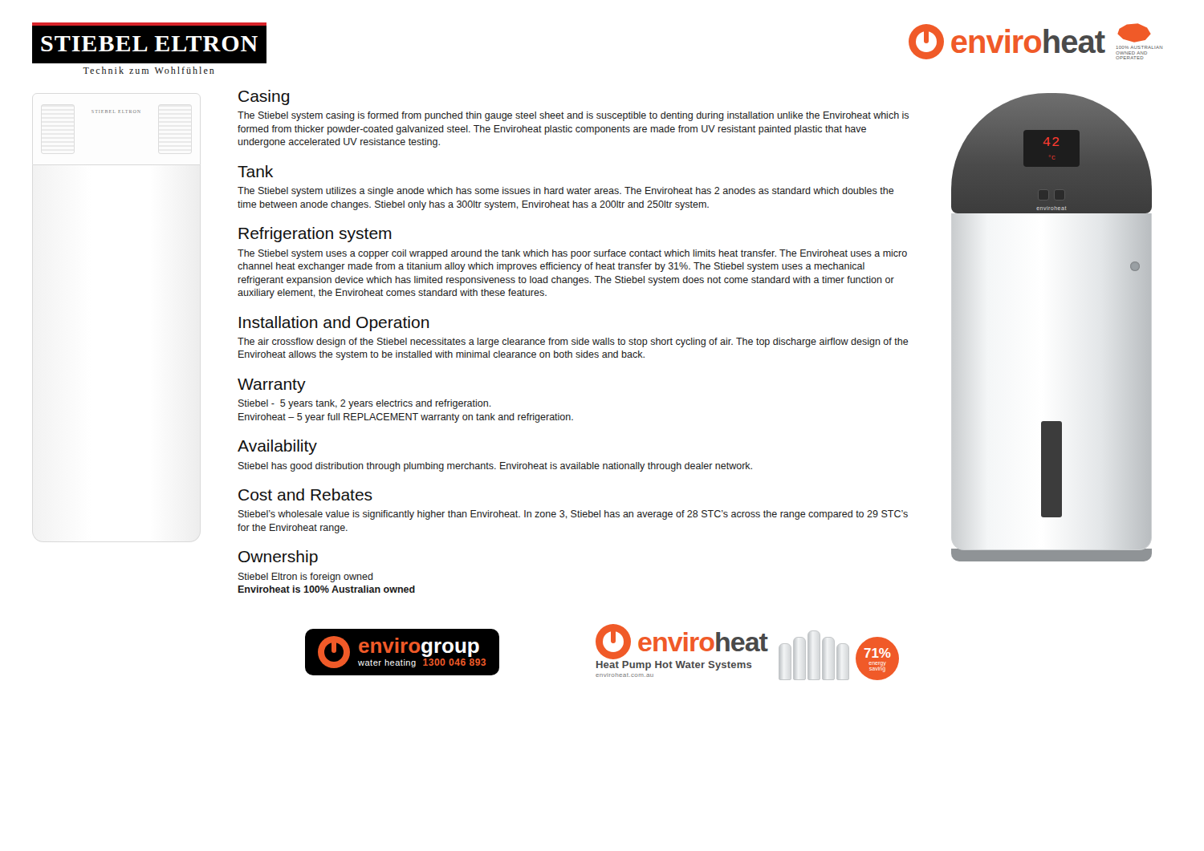STIEBEL ELTRON Technik zum Wohlfühlen
enviro heat 100% Australian owned and operated
STIEBEL ELTRON
Casing
The Stiebel system casing is formed from punched thin gauge steel sheet and is susceptible to denting during installation unlike the Enviroheat which is formed from thicker powder-coated galvanized steel. The Enviroheat plastic components are made from UV resistant painted plastic that have undergone accelerated UV resistance testing.
Tank
The Stiebel system utilizes a single anode which has some issues in hard water areas. The Enviroheat has 2 anodes as standard which doubles the time between anode changes. Stiebel only has a 300ltr system, Enviroheat has a 200ltr and 250ltr system.
Refrigeration system
The Stiebel system uses a copper coil wrapped around the tank which has poor surface contact which limits heat transfer. The Enviroheat uses a micro channel heat exchanger made from a titanium alloy which improves efficiency of heat transfer by 31%. The Stiebel system uses a mechanical refrigerant expansion device which has limited responsiveness to load changes. The Stiebel system does not come standard with a timer function or auxiliary element, the Enviroheat comes standard with these features.
Installation and Operation
The air crossflow design of the Stiebel necessitates a large clearance from side walls to stop short cycling of air. The top discharge airflow design of the Enviroheat allows the system to be installed with minimal clearance on both sides and back.
Warranty
Stiebel - 5 years tank, 2 years electrics and refrigeration.
Enviroheat – 5 year full REPLACEMENT warranty on tank and refrigeration.
Availability
Stiebel has good distribution through plumbing merchants. Enviroheat is available nationally through dealer network.
Cost and Rebates
Stiebel’s wholesale value is significantly higher than Enviroheat. In zone 3, Stiebel has an average of 28 STC’s across the range compared to 29 STC’s for the Enviroheat range.
Ownership
Stiebel Eltron is foreign owned
Enviroheat is 100% Australian owned
42 °C
enviroheat
enviro group water heating 1300 046 893
enviro heat
Heat Pump Hot Water Systems
enviroheat.com.au
71% energy
saving